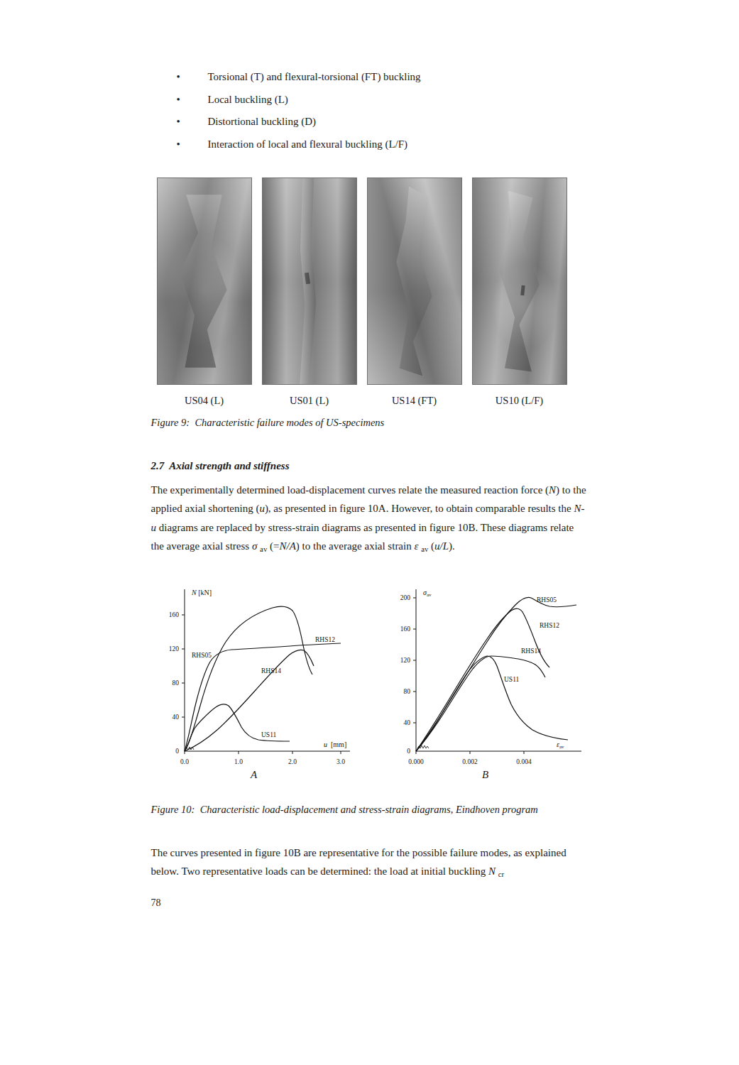Torsional (T) and flexural-torsional (FT) buckling
Local buckling (L)
Distortional buckling (D)
Interaction of local and flexural buckling (L/F)
US04 (L) US01 (L) US14 (FT) US10 (L/F)
Figure 9: Characteristic failure modes of US-specimens
2.7 Axial strength and stiffness
The experimentally determined load-displacement curves relate the measured reaction force (N) to the applied axial shortening (u), as presented in figure 10A. However, to obtain comparable results the N-u diagrams are replaced by stress-strain diagrams as presented in figure 10B. These diagrams relate the average axial stress σ av (=N/A) to the average axial strain ε av (u/L).
160 120 80 40 0 0.0 1.0 2.0 3.0 N [kN] u [mm] RHS12 RHS05 RHS14 US11
A
200 160 120 80 40 0 0.000 0.002 0.004 σav εav RHS05 RHS12 RHS14 US11
B
Figure 10: Characteristic load-displacement and stress-strain diagrams, Eindhoven program
The curves presented in figure 10B are representative for the possible failure modes, as explained below. Two representative loads can be determined: the load at initial buckling N cr
78